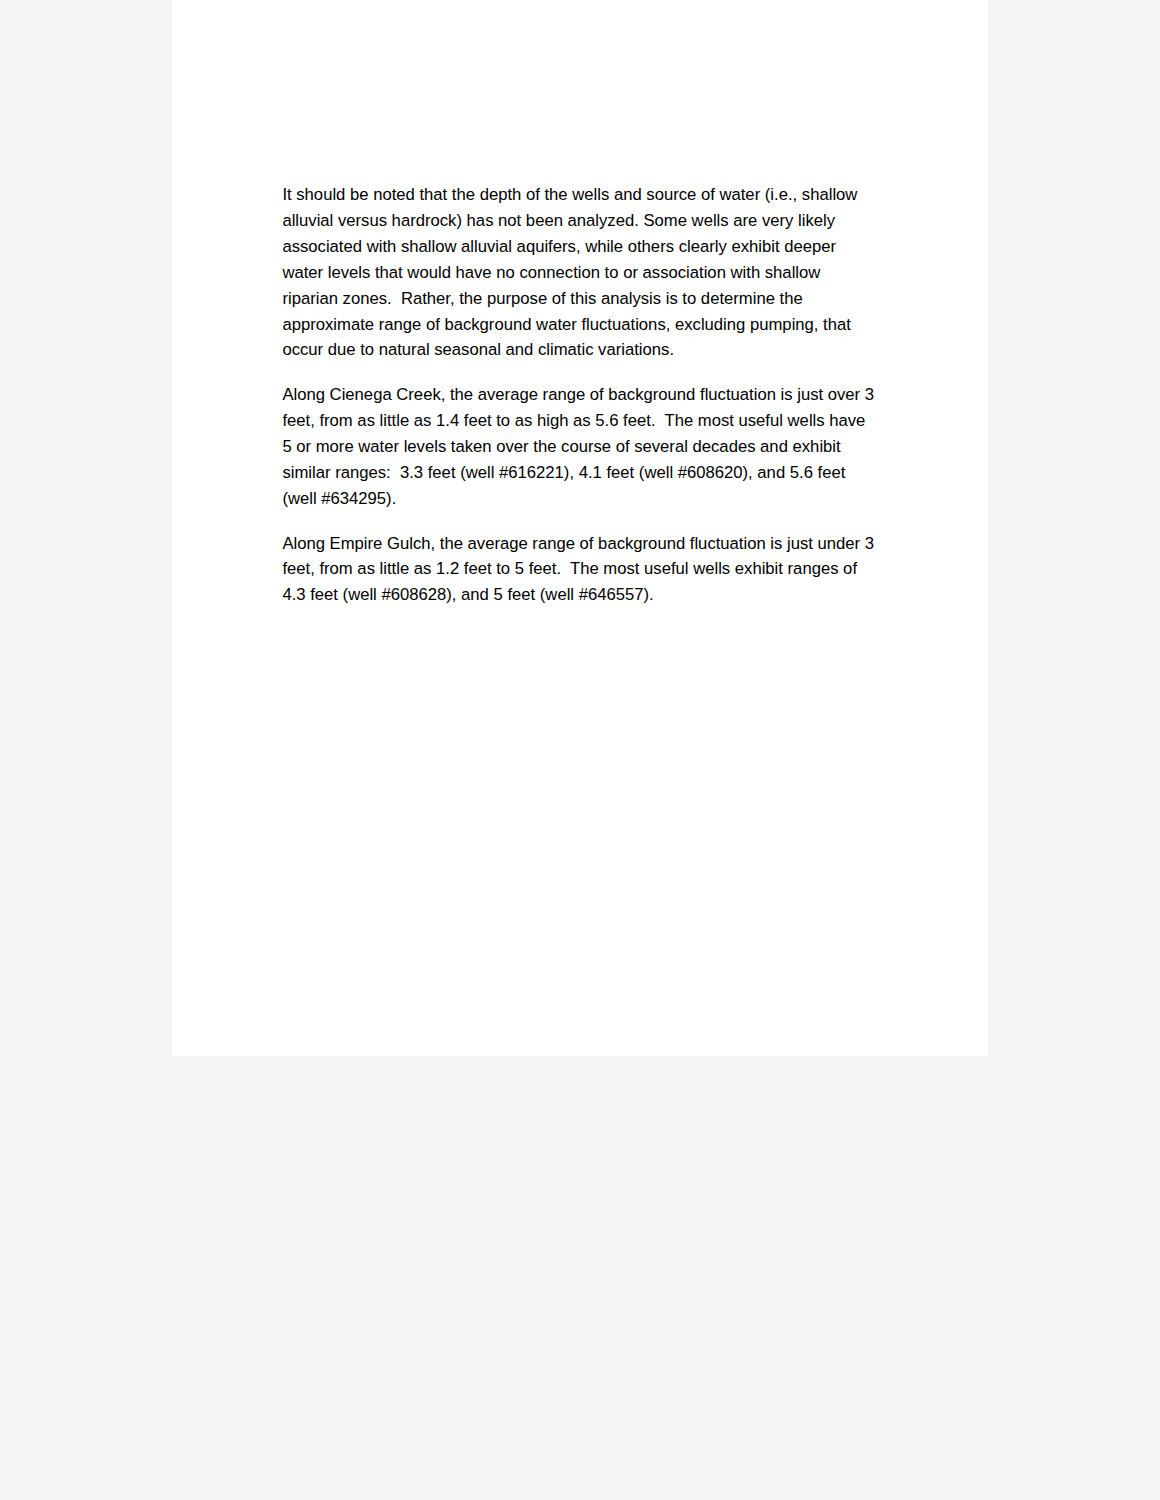It should be noted that the depth of the wells and source of water (i.e., shallow alluvial versus hardrock) has not been analyzed. Some wells are very likely associated with shallow alluvial aquifers, while others clearly exhibit deeper water levels that would have no connection to or association with shallow riparian zones. Rather, the purpose of this analysis is to determine the approximate range of background water fluctuations, excluding pumping, that occur due to natural seasonal and climatic variations.
Along Cienega Creek, the average range of background fluctuation is just over 3 feet, from as little as 1.4 feet to as high as 5.6 feet. The most useful wells have 5 or more water levels taken over the course of several decades and exhibit similar ranges: 3.3 feet (well #616221), 4.1 feet (well #608620), and 5.6 feet (well #634295).
Along Empire Gulch, the average range of background fluctuation is just under 3 feet, from as little as 1.2 feet to 5 feet. The most useful wells exhibit ranges of 4.3 feet (well #608628), and 5 feet (well #646557).